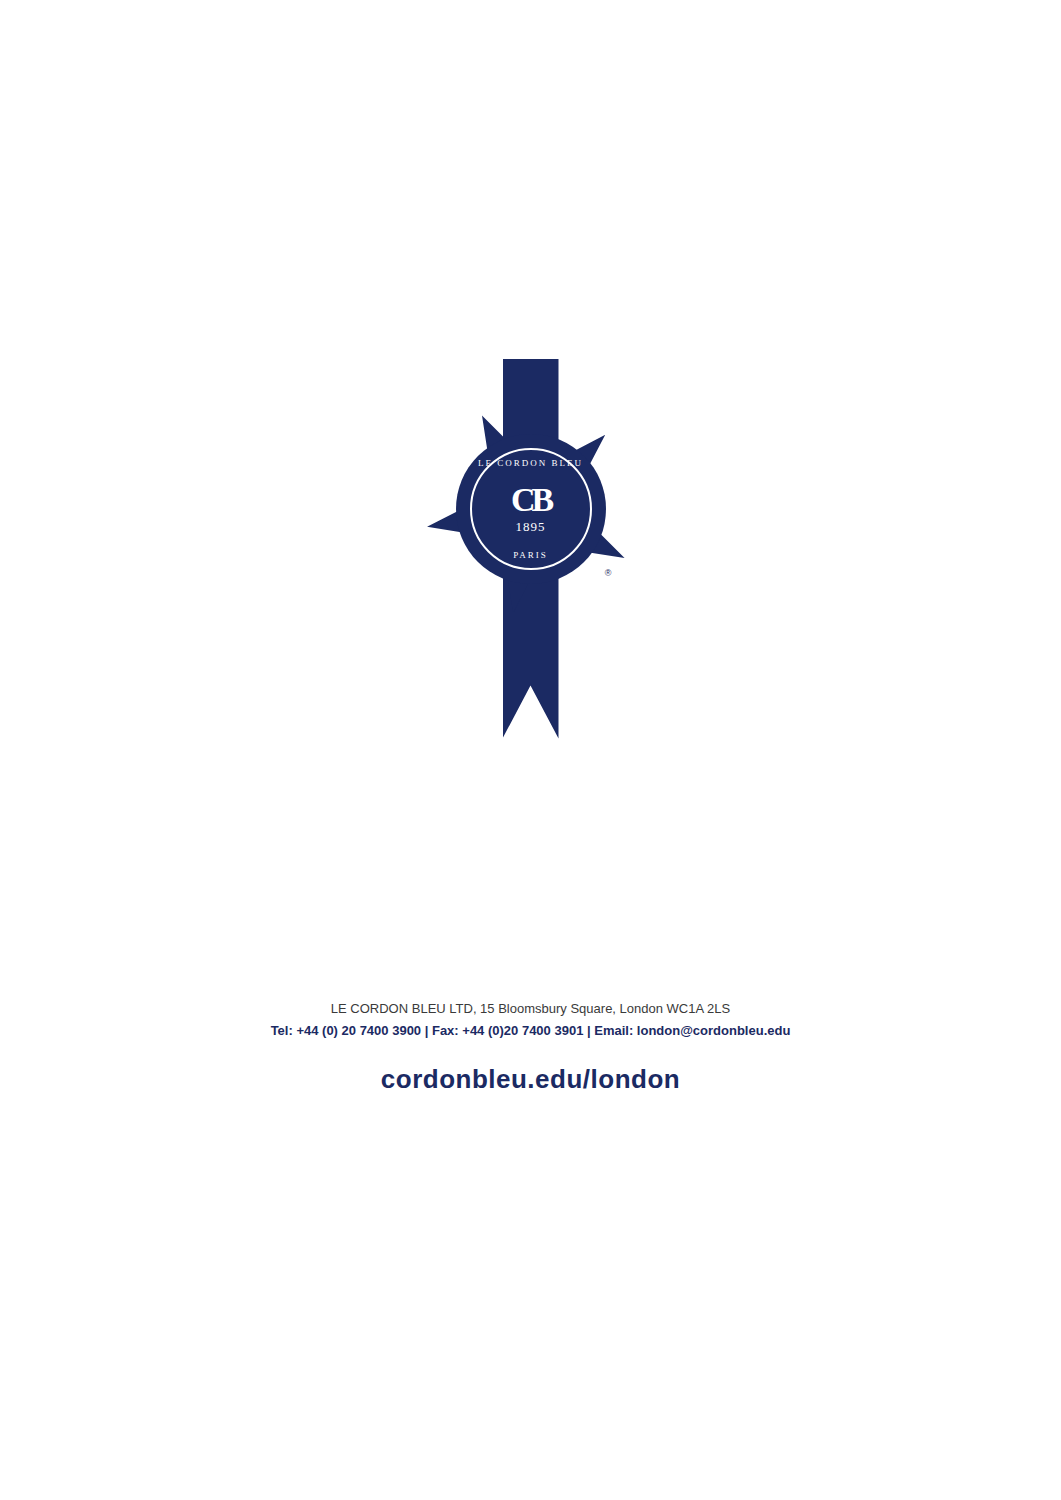Le Cordon Bleu
CB
1895
Paris
®
LE CORDON BLEU LTD, 15 Bloomsbury Square, London WC1A 2LS
Tel: +44 (0) 20 7400 3900 | Fax: +44 (0)20 7400 3901 | Email: london@cordonbleu.edu
cordonbleu.edu/london